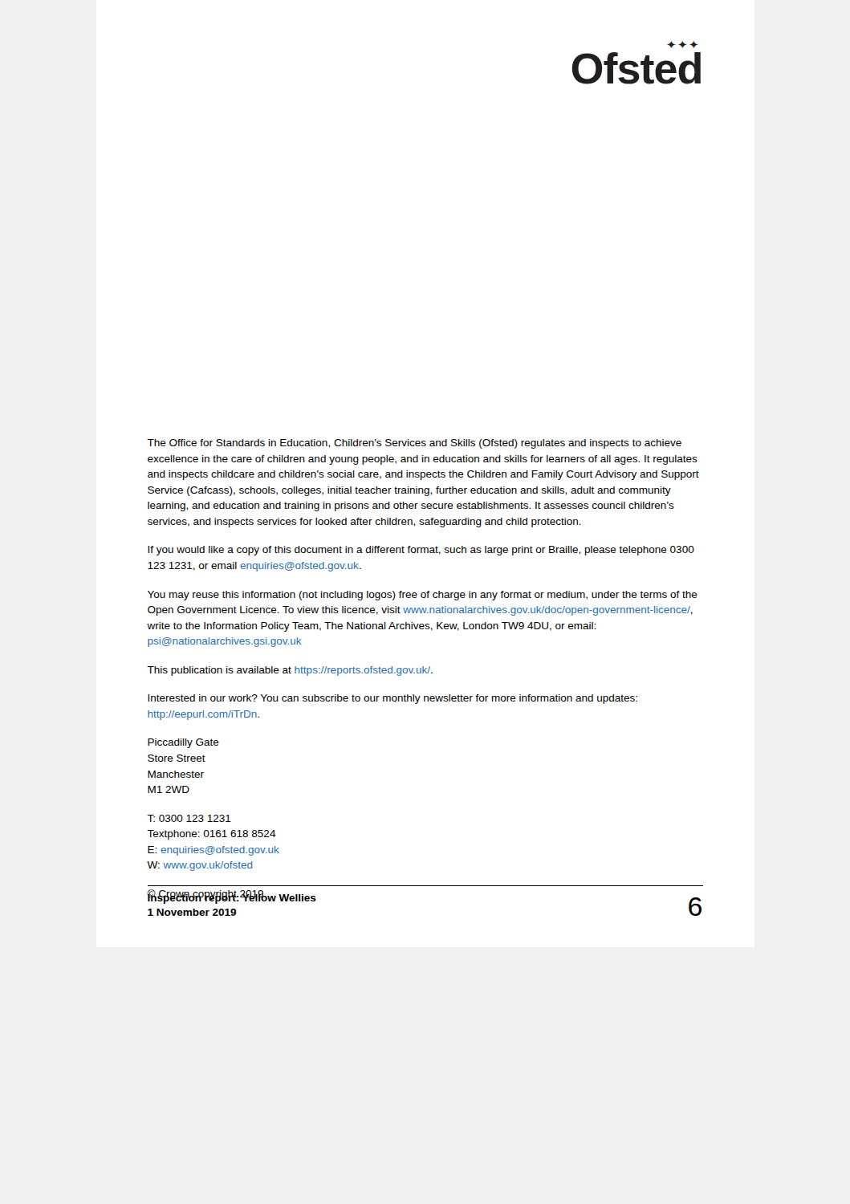✦✦✦ Ofsted
The Office for Standards in Education, Children's Services and Skills (Ofsted) regulates and inspects to achieve excellence in the care of children and young people, and in education and skills for learners of all ages. It regulates and inspects childcare and children's social care, and inspects the Children and Family Court Advisory and Support Service (Cafcass), schools, colleges, initial teacher training, further education and skills, adult and community learning, and education and training in prisons and other secure establishments. It assesses council children's services, and inspects services for looked after children, safeguarding and child protection.
If you would like a copy of this document in a different format, such as large print or Braille, please telephone 0300 123 1231, or email enquiries@ofsted.gov.uk.
You may reuse this information (not including logos) free of charge in any format or medium, under the terms of the Open Government Licence. To view this licence, visit www.nationalarchives.gov.uk/doc/open-government-licence/, write to the Information Policy Team, The National Archives, Kew, London TW9 4DU, or email: psi@nationalarchives.gsi.gov.uk
This publication is available at https://reports.ofsted.gov.uk/.
Interested in our work? You can subscribe to our monthly newsletter for more information and updates: http://eepurl.com/iTrDn.
Piccadilly Gate Store Street Manchester M1 2WD
T: 0300 123 1231 Textphone: 0161 618 8524 E: enquiries@ofsted.gov.uk W: www.gov.uk/ofsted
© Crown copyright 2019
Inspection report: Yellow Wellies
1 November 2019
6